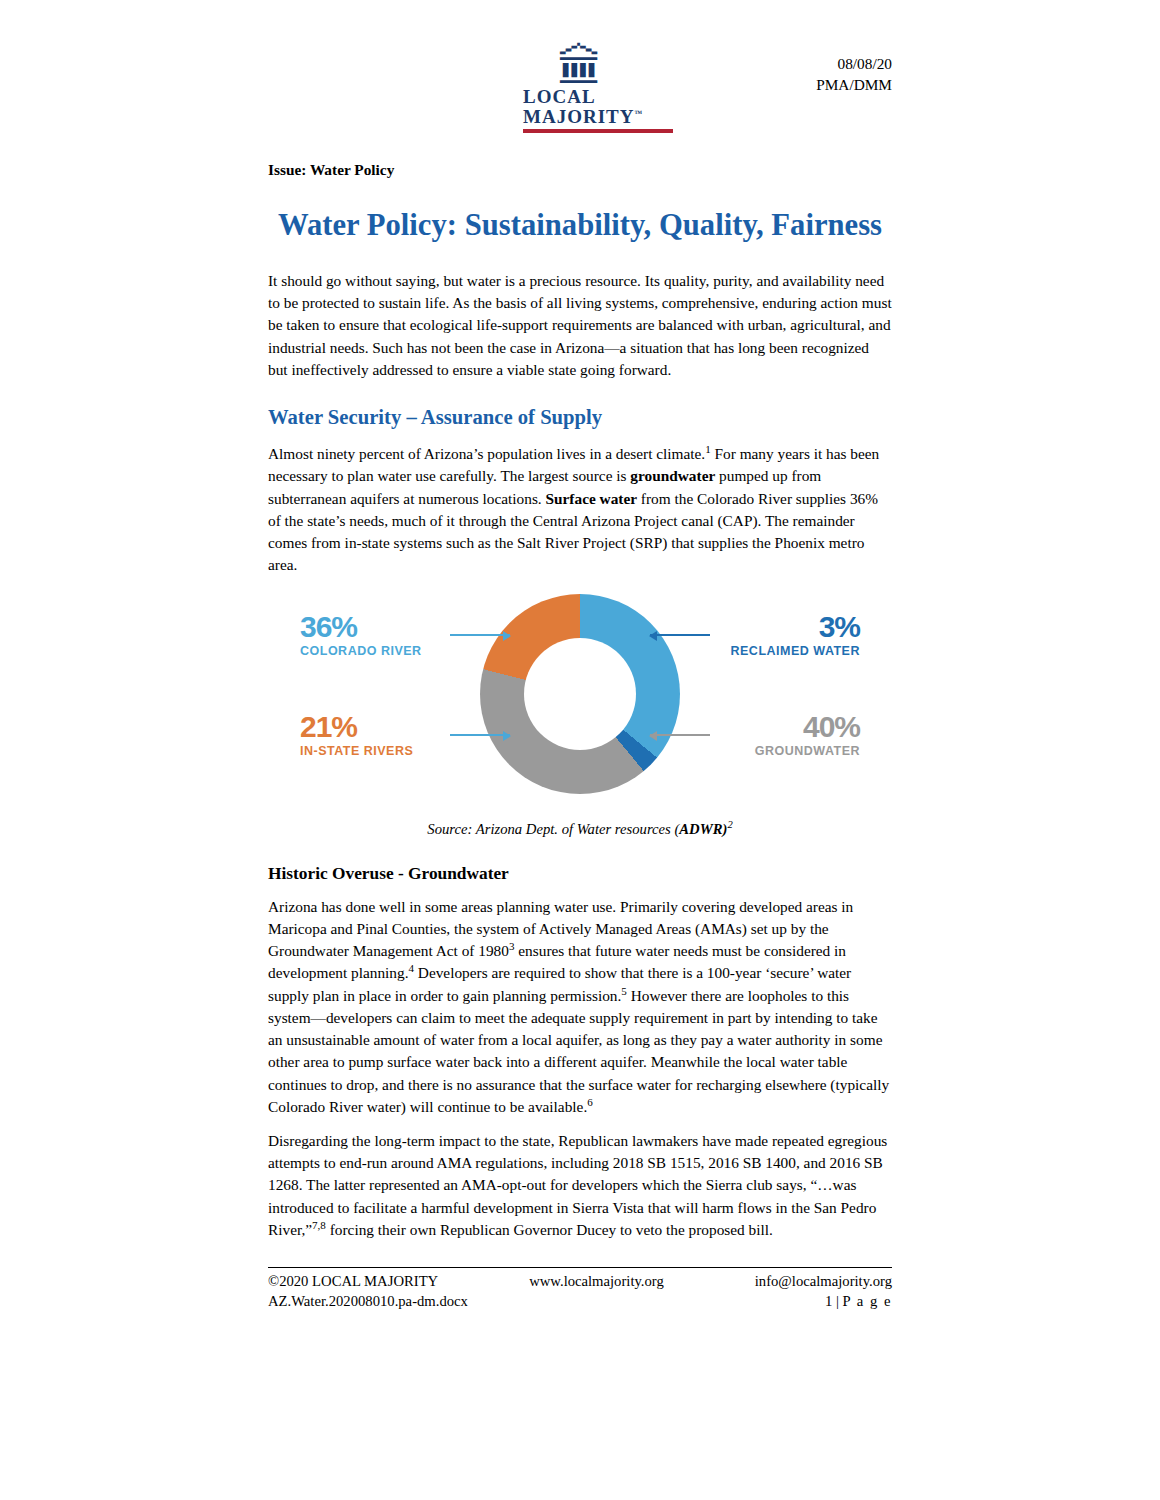🏛 LOCAL MAJORITY™
08/08/20
PMA/DMM
Issue: Water Policy
Water Policy: Sustainability, Quality, Fairness
It should go without saying, but water is a precious resource. Its quality, purity, and availability need to be protected to sustain life. As the basis of all living systems, comprehensive, enduring action must be taken to ensure that ecological life-support requirements are balanced with urban, agricultural, and industrial needs. Such has not been the case in Arizona—a situation that has long been recognized but ineffectively addressed to ensure a viable state going forward.
Water Security – Assurance of Supply
Almost ninety percent of Arizona’s population lives in a desert climate.1 For many years it has been necessary to plan water use carefully. The largest source is groundwater pumped up from subterranean aquifers at numerous locations. Surface water from the Colorado River supplies 36% of the state’s needs, much of it through the Central Arizona Project canal (CAP). The remainder comes from in-state systems such as the Salt River Project (SRP) that supplies the Phoenix metro area.
36% COLORADO RIVER
3% RECLAIMED WATER
21% IN-STATE RIVERS
40% GROUNDWATER
Source: Arizona Dept. of Water resources (ADWR)2
Historic Overuse - Groundwater
Arizona has done well in some areas planning water use. Primarily covering developed areas in Maricopa and Pinal Counties, the system of Actively Managed Areas (AMAs) set up by the Groundwater Management Act of 19803 ensures that future water needs must be considered in development planning.4 Developers are required to show that there is a 100-year ‘secure’ water supply plan in place in order to gain planning permission.5 However there are loopholes to this system—developers can claim to meet the adequate supply requirement in part by intending to take an unsustainable amount of water from a local aquifer, as long as they pay a water authority in some other area to pump surface water back into a different aquifer. Meanwhile the local water table continues to drop, and there is no assurance that the surface water for recharging elsewhere (typically Colorado River water) will continue to be available.6
Disregarding the long-term impact to the state, Republican lawmakers have made repeated egregious attempts to end-run around AMA regulations, including 2018 SB 1515, 2016 SB 1400, and 2016 SB 1268. The latter represented an AMA-opt-out for developers which the Sierra club says, “…was introduced to facilitate a harmful development in Sierra Vista that will harm flows in the San Pedro River,”7,8 forcing their own Republican Governor Ducey to veto the proposed bill.
©2020 LOCAL MAJORITY www.localmajority.org info@localmajority.org
AZ.Water.202008010.pa-dm.docx 1 | P a g e